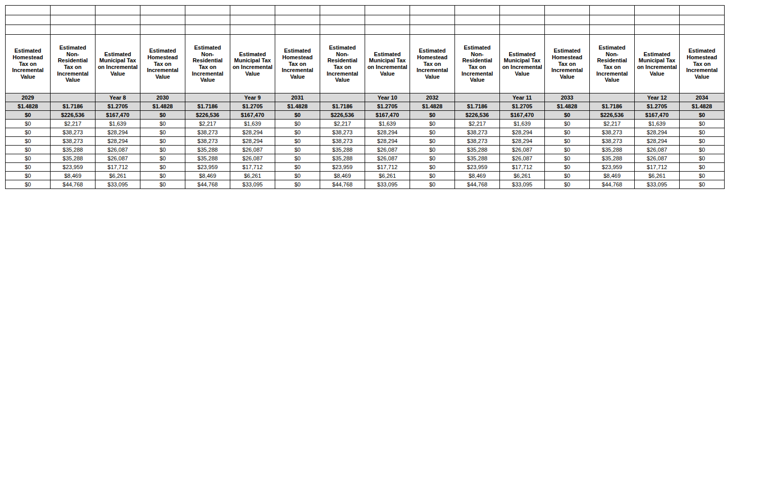| Estimated Homestead Tax on Incremental Value | Estimated Non-Residential Tax on Incremental Value | Estimated Municipal Tax on Incremental Value | Estimated Homestead Tax on Incremental Value | Estimated Non-Residential Tax on Incremental Value | Estimated Municipal Tax on Incremental Value | Estimated Homestead Tax on Incremental Value | Estimated Non-Residential Tax on Incremental Value | Estimated Municipal Tax on Incremental Value | Estimated Homestead Tax on Incremental Value | Estimated Non-Residential Tax on Incremental Value | Estimated Municipal Tax on Incremental Value | Estimated Homestead Tax on Incremental Value | Estimated Non-Residential Tax on Incremental Value | Estimated Municipal Tax on Incremental Value | Estimated Homestead Tax on Incremental Value |
| --- | --- | --- | --- | --- | --- | --- | --- | --- | --- | --- | --- | --- | --- | --- | --- |
| 2029 | | Year 8 | 2030 | | Year 9 | 2031 | | Year 10 | 2032 | | Year 11 | 2033 | | Year 12 | 2034 |
| $1.4828 | $1.7186 | $1.2705 | $1.4828 | $1.7186 | $1.2705 | $1.4828 | $1.7186 | $1.2705 | $1.4828 | $1.7186 | $1.2705 | $1.4828 | $1.7186 | $1.2705 | $1.4828 |
| $0 | $226,536 | $167,470 | $0 | $226,536 | $167,470 | $0 | $226,536 | $167,470 | $0 | $226,536 | $167,470 | $0 | $226,536 | $167,470 | $0 |
| $0 | $2,217 | $1,639 | $0 | $2,217 | $1,639 | $0 | $2,217 | $1,639 | $0 | $2,217 | $1,639 | $0 | $2,217 | $1,639 | $0 |
| $0 | $38,273 | $28,294 | $0 | $38,273 | $28,294 | $0 | $38,273 | $28,294 | $0 | $38,273 | $28,294 | $0 | $38,273 | $28,294 | $0 |
| $0 | $38,273 | $28,294 | $0 | $38,273 | $28,294 | $0 | $38,273 | $28,294 | $0 | $38,273 | $28,294 | $0 | $38,273 | $28,294 | $0 |
| $0 | $35,288 | $26,087 | $0 | $35,288 | $26,087 | $0 | $35,288 | $26,087 | $0 | $35,288 | $26,087 | $0 | $35,288 | $26,087 | $0 |
| $0 | $35,288 | $26,087 | $0 | $35,288 | $26,087 | $0 | $35,288 | $26,087 | $0 | $35,288 | $26,087 | $0 | $35,288 | $26,087 | $0 |
| $0 | $23,959 | $17,712 | $0 | $23,959 | $17,712 | $0 | $23,959 | $17,712 | $0 | $23,959 | $17,712 | $0 | $23,959 | $17,712 | $0 |
| $0 | $8,469 | $6,261 | $0 | $8,469 | $6,261 | $0 | $8,469 | $6,261 | $0 | $8,469 | $6,261 | $0 | $8,469 | $6,261 | $0 |
| $0 | $44,768 | $33,095 | $0 | $44,768 | $33,095 | $0 | $44,768 | $33,095 | $0 | $44,768 | $33,095 | $0 | $44,768 | $33,095 | $0 |